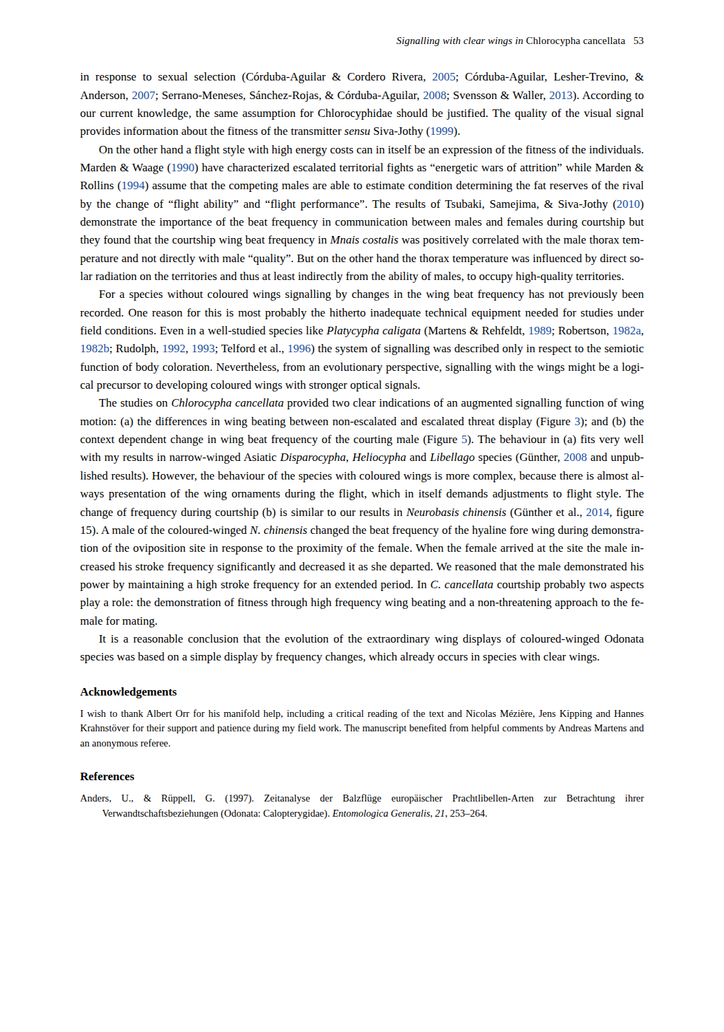Signalling with clear wings in Chlorocypha cancellata 53
in response to sexual selection (Córduba-Aguilar & Cordero Rivera, 2005; Córduba-Aguilar, Lesher-Trevino, & Anderson, 2007; Serrano-Meneses, Sánchez-Rojas, & Córduba-Aguilar, 2008; Svensson & Waller, 2013). According to our current knowledge, the same assumption for Chlorocyphidae should be justified. The quality of the visual signal provides information about the fitness of the transmitter sensu Siva-Jothy (1999).
On the other hand a flight style with high energy costs can in itself be an expression of the fitness of the individuals. Marden & Waage (1990) have characterized escalated territorial fights as “energetic wars of attrition” while Marden & Rollins (1994) assume that the competing males are able to estimate condition determining the fat reserves of the rival by the change of “flight ability” and “flight performance”. The results of Tsubaki, Samejima, & Siva-Jothy (2010) demonstrate the importance of the beat frequency in communication between males and females during courtship but they found that the courtship wing beat frequency in Mnais costalis was positively correlated with the male thorax temperature and not directly with male “quality”. But on the other hand the thorax temperature was influenced by direct solar radiation on the territories and thus at least indirectly from the ability of males, to occupy high-quality territories.
For a species without coloured wings signalling by changes in the wing beat frequency has not previously been recorded. One reason for this is most probably the hitherto inadequate technical equipment needed for studies under field conditions. Even in a well-studied species like Platycypha caligata (Martens & Rehfeldt, 1989; Robertson, 1982a, 1982b; Rudolph, 1992, 1993; Telford et al., 1996) the system of signalling was described only in respect to the semiotic function of body coloration. Nevertheless, from an evolutionary perspective, signalling with the wings might be a logical precursor to developing coloured wings with stronger optical signals.
The studies on Chlorocypha cancellata provided two clear indications of an augmented signalling function of wing motion: (a) the differences in wing beating between non-escalated and escalated threat display (Figure 3); and (b) the context dependent change in wing beat frequency of the courting male (Figure 5). The behaviour in (a) fits very well with my results in narrow-winged Asiatic Disparocypha, Heliocypha and Libellago species (Günther, 2008 and unpublished results). However, the behaviour of the species with coloured wings is more complex, because there is almost always presentation of the wing ornaments during the flight, which in itself demands adjustments to flight style. The change of frequency during courtship (b) is similar to our results in Neurobasis chinensis (Günther et al., 2014, figure 15). A male of the coloured-winged N. chinensis changed the beat frequency of the hyaline fore wing during demonstration of the oviposition site in response to the proximity of the female. When the female arrived at the site the male increased his stroke frequency significantly and decreased it as she departed. We reasoned that the male demonstrated his power by maintaining a high stroke frequency for an extended period. In C. cancellata courtship probably two aspects play a role: the demonstration of fitness through high frequency wing beating and a non-threatening approach to the female for mating.
It is a reasonable conclusion that the evolution of the extraordinary wing displays of coloured-winged Odonata species was based on a simple display by frequency changes, which already occurs in species with clear wings.
Acknowledgements
I wish to thank Albert Orr for his manifold help, including a critical reading of the text and Nicolas Mézière, Jens Kipping and Hannes Krahnstöver for their support and patience during my field work. The manuscript benefited from helpful comments by Andreas Martens and an anonymous referee.
References
Anders, U., & Rüppell, G. (1997). Zeitanalyse der Balzflüge europäischer Prachtlibellen-Arten zur Betrachtung ihrer Verwandtschaftsbeziehungen (Odonata: Calopterygidae). Entomologica Generalis, 21, 253–264.